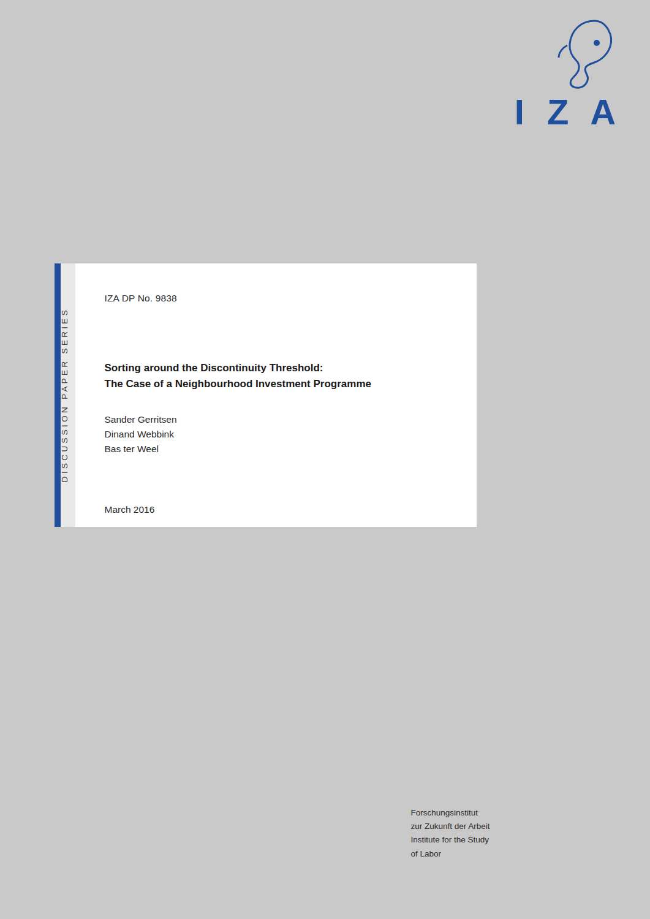I Z A
Discussion Paper Series
IZA DP No. 9838
Sorting around the Discontinuity Threshold:
The Case of a Neighbourhood Investment Programme
Sander Gerritsen
Dinand Webbink
Bas ter Weel
March 2016
Forschungsinstitut
zur Zukunft der Arbeit
Institute for the Study
of Labor